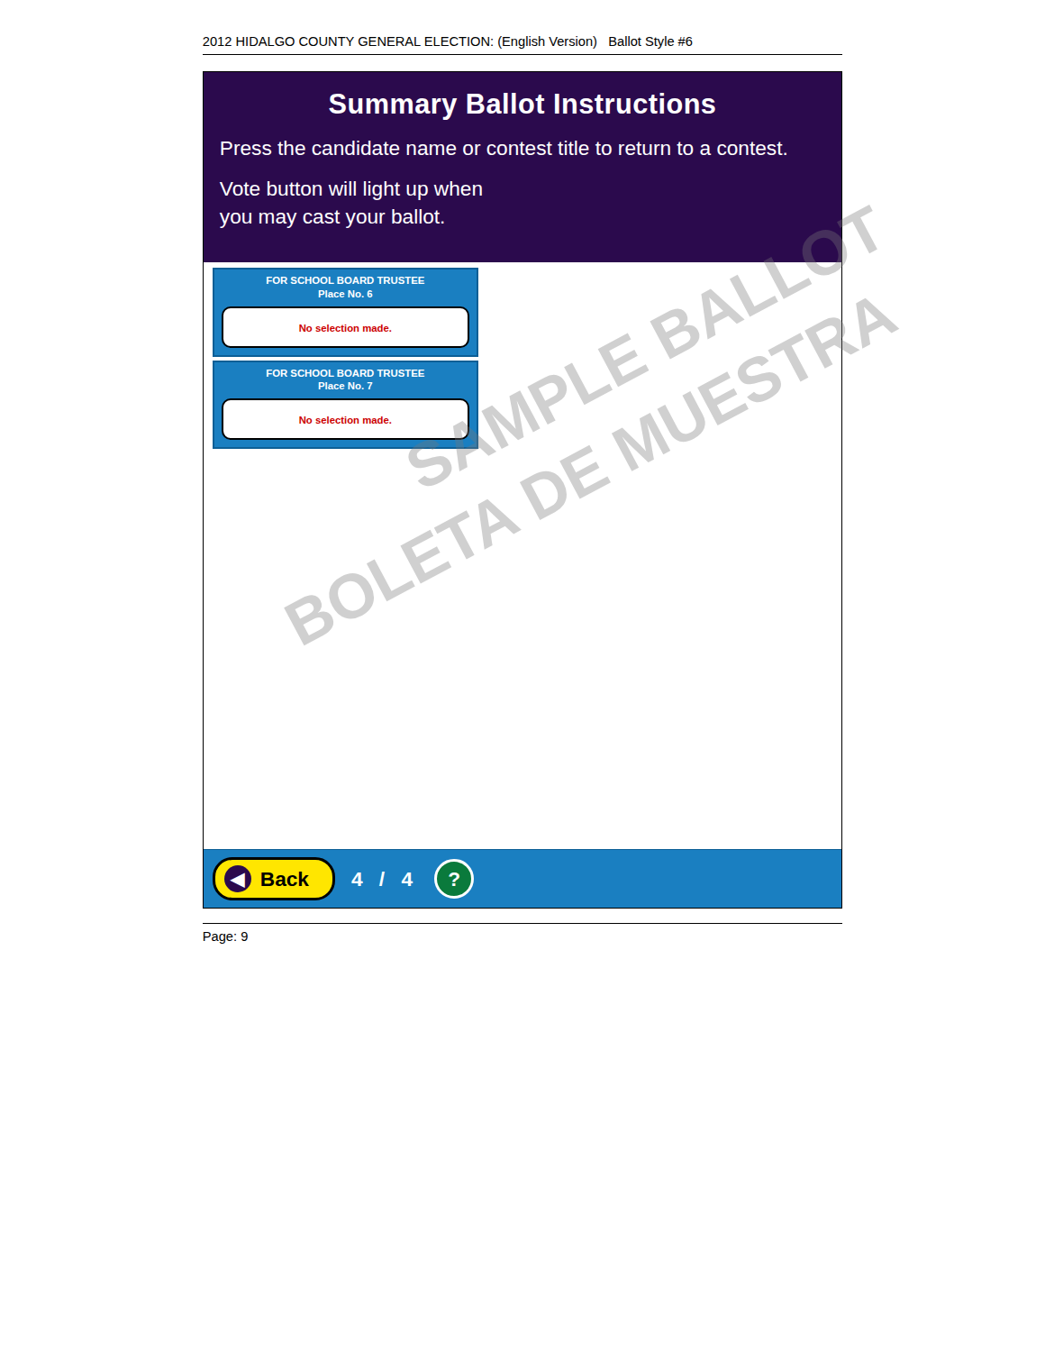2012 HIDALGO COUNTY GENERAL ELECTION: (English Version) Ballot Style #6
Summary Ballot Instructions
Press the candidate name or contest title to return to a contest.
Vote button will light up when
you may cast your ballot.
FOR SCHOOL BOARD TRUSTEE
Place No. 6
No selection made.
FOR SCHOOL BOARD TRUSTEE
Place No. 7
No selection made.
◀ Back
4 / 4
?
Page: 9
SAMPLE BALLOT
BOLETA DE MUESTRA